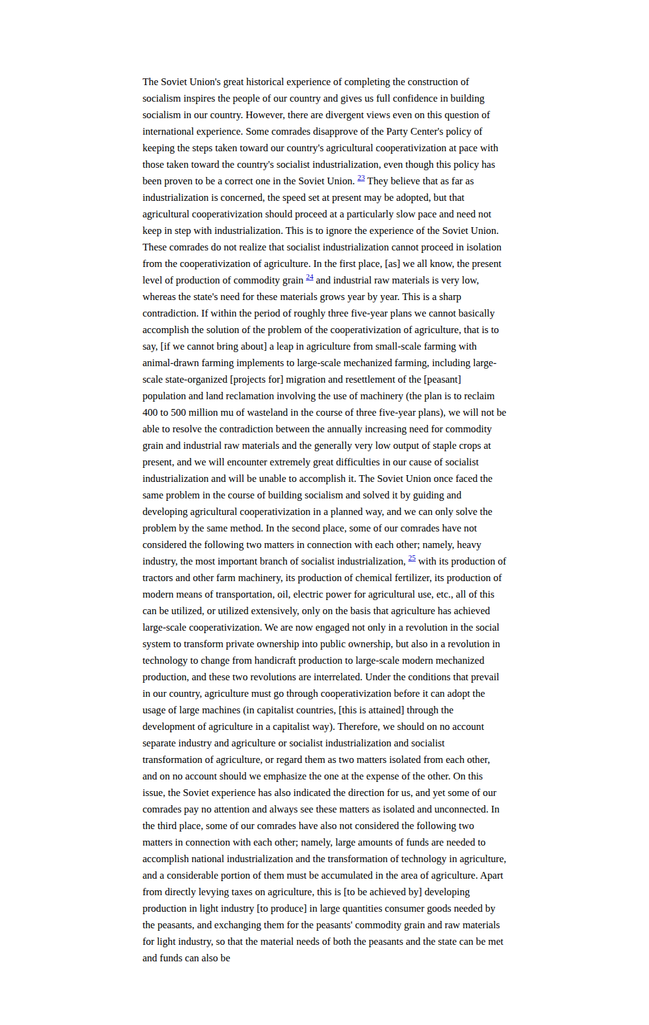The Soviet Union's great historical experience of completing the construction of socialism inspires the people of our country and gives us full confidence in building socialism in our country. However, there are divergent views even on this question of international experience. Some comrades disapprove of the Party Center's policy of keeping the steps taken toward our country's agricultural cooperativization at pace with those taken toward the country's socialist industrialization, even though this policy has been proven to be a correct one in the Soviet Union. 23 They believe that as far as industrialization is concerned, the speed set at present may be adopted, but that agricultural cooperativization should proceed at a particularly slow pace and need not keep in step with industrialization. This is to ignore the experience of the Soviet Union. These comrades do not realize that socialist industrialization cannot proceed in isolation from the cooperativization of agriculture. In the first place, [as] we all know, the present level of production of commodity grain 24 and industrial raw materials is very low, whereas the state's need for these materials grows year by year. This is a sharp contradiction. If within the period of roughly three five-year plans we cannot basically accomplish the solution of the problem of the cooperativization of agriculture, that is to say, [if we cannot bring about] a leap in agriculture from small-scale farming with animal-drawn farming implements to large-scale mechanized farming, including large-scale state-organized [projects for] migration and resettlement of the [peasant] population and land reclamation involving the use of machinery (the plan is to reclaim 400 to 500 million mu of wasteland in the course of three five-year plans), we will not be able to resolve the contradiction between the annually increasing need for commodity grain and industrial raw materials and the generally very low output of staple crops at present, and we will encounter extremely great difficulties in our cause of socialist industrialization and will be unable to accomplish it. The Soviet Union once faced the same problem in the course of building socialism and solved it by guiding and developing agricultural cooperativization in a planned way, and we can only solve the problem by the same method. In the second place, some of our comrades have not considered the following two matters in connection with each other; namely, heavy industry, the most important branch of socialist industrialization, 25 with its production of tractors and other farm machinery, its production of chemical fertilizer, its production of modern means of transportation, oil, electric power for agricultural use, etc., all of this can be utilized, or utilized extensively, only on the basis that agriculture has achieved large-scale cooperativization. We are now engaged not only in a revolution in the social system to transform private ownership into public ownership, but also in a revolution in technology to change from handicraft production to large-scale modern mechanized production, and these two revolutions are interrelated. Under the conditions that prevail in our country, agriculture must go through cooperativization before it can adopt the usage of large machines (in capitalist countries, [this is attained] through the development of agriculture in a capitalist way). Therefore, we should on no account separate industry and agriculture or socialist industrialization and socialist transformation of agriculture, or regard them as two matters isolated from each other, and on no account should we emphasize the one at the expense of the other. On this issue, the Soviet experience has also indicated the direction for us, and yet some of our comrades pay no attention and always see these matters as isolated and unconnected. In the third place, some of our comrades have also not considered the following two matters in connection with each other; namely, large amounts of funds are needed to accomplish national industrialization and the transformation of technology in agriculture, and a considerable portion of them must be accumulated in the area of agriculture. Apart from directly levying taxes on agriculture, this is [to be achieved by] developing production in light industry [to produce] in large quantities consumer goods needed by the peasants, and exchanging them for the peasants' commodity grain and raw materials for light industry, so that the material needs of both the peasants and the state can be met and funds can also be